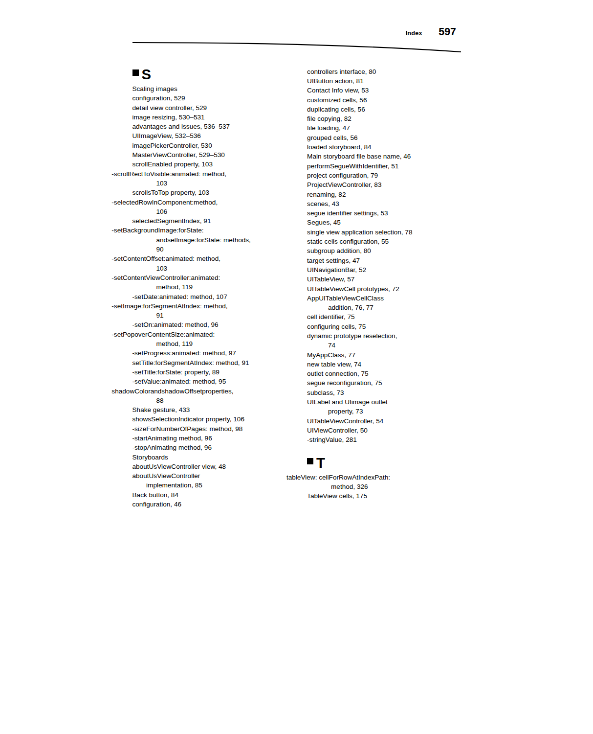Index 597
S
Scaling images
configuration, 529
detail view controller, 529
image resizing, 530–531
advantages and issues, 536–537
UIImageView, 532–536
imagePickerController, 530
MasterViewController, 529–530
scrollEnabled property, 103
-scrollRectToVisible:animated: method,
103
scrollsToTop property, 103
-selectedRowInComponent:method,
106
selectedSegmentIndex, 91
-setBackgroundImage:forState:
andsetImage:forState: methods,
90
-setContentOffset:animated: method,
103
-setContentViewController:animated:
method, 119
-setDate:animated: method, 107
-setImage:forSegmentAtIndex: method,
91
-setOn:animated: method, 96
-setPopoverContentSize:animated:
method, 119
-setProgress:animated: method, 97
setTitle:forSegmentAtIndex: method, 91
-setTitle:forState: property, 89
-setValue:animated: method, 95
shadowColorandshadowOffsetproperties,
88
Shake gesture, 433
showsSelectionIndicator property, 106
-sizeForNumberOfPages: method, 98
-startAnimating method, 96
-stopAnimating method, 96
Storyboards
aboutUsViewController view, 48
aboutUsViewController
implementation, 85
Back button, 84
configuration, 46
controllers interface, 80
UIButton action, 81
Contact Info view, 53
customized cells, 56
duplicating cells, 56
file copying, 82
file loading, 47
grouped cells, 56
loaded storyboard, 84
Main storyboard file base name, 46
performSegueWithIdentifier, 51
project configuration, 79
ProjectViewController, 83
renaming, 82
scenes, 43
segue identifier settings, 53
Segues, 45
single view application selection, 78
static cells configuration, 55
subgroup addition, 80
target settings, 47
UINavigationBar, 52
UITableView, 57
UITableViewCell prototypes, 72
AppUITableViewCellClass
addition, 76, 77
cell identifier, 75
configuring cells, 75
dynamic prototype reselection,
74
MyAppClass, 77
new table view, 74
outlet connection, 75
segue reconfiguration, 75
subclass, 73
UILabel and UIimage outlet
property, 73
UITableViewController, 54
UIViewController, 50
-stringValue, 281
T
tableView: cellForRowAtIndexPath:
method, 326
TableView cells, 175